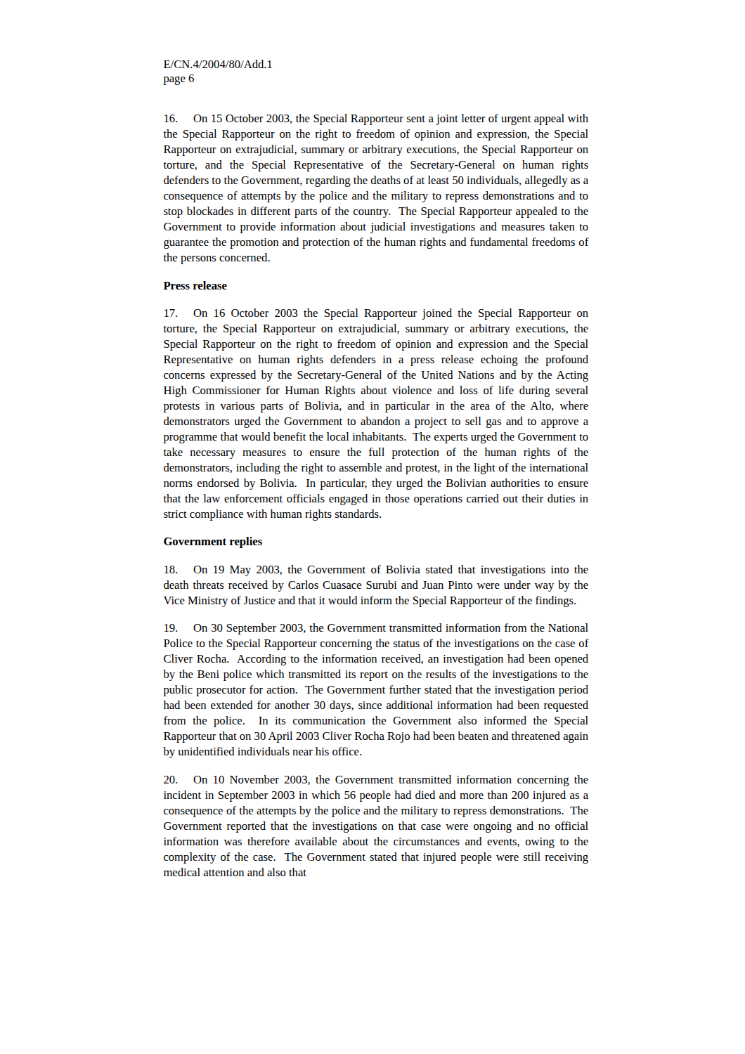E/CN.4/2004/80/Add.1 page 6
16. On 15 October 2003, the Special Rapporteur sent a joint letter of urgent appeal with the Special Rapporteur on the right to freedom of opinion and expression, the Special Rapporteur on extrajudicial, summary or arbitrary executions, the Special Rapporteur on torture, and the Special Representative of the Secretary-General on human rights defenders to the Government, regarding the deaths of at least 50 individuals, allegedly as a consequence of attempts by the police and the military to repress demonstrations and to stop blockades in different parts of the country. The Special Rapporteur appealed to the Government to provide information about judicial investigations and measures taken to guarantee the promotion and protection of the human rights and fundamental freedoms of the persons concerned.
Press release
17. On 16 October 2003 the Special Rapporteur joined the Special Rapporteur on torture, the Special Rapporteur on extrajudicial, summary or arbitrary executions, the Special Rapporteur on the right to freedom of opinion and expression and the Special Representative on human rights defenders in a press release echoing the profound concerns expressed by the Secretary-General of the United Nations and by the Acting High Commissioner for Human Rights about violence and loss of life during several protests in various parts of Bolivia, and in particular in the area of the Alto, where demonstrators urged the Government to abandon a project to sell gas and to approve a programme that would benefit the local inhabitants. The experts urged the Government to take necessary measures to ensure the full protection of the human rights of the demonstrators, including the right to assemble and protest, in the light of the international norms endorsed by Bolivia. In particular, they urged the Bolivian authorities to ensure that the law enforcement officials engaged in those operations carried out their duties in strict compliance with human rights standards.
Government replies
18. On 19 May 2003, the Government of Bolivia stated that investigations into the death threats received by Carlos Cuasace Surubi and Juan Pinto were under way by the Vice Ministry of Justice and that it would inform the Special Rapporteur of the findings.
19. On 30 September 2003, the Government transmitted information from the National Police to the Special Rapporteur concerning the status of the investigations on the case of Cliver Rocha. According to the information received, an investigation had been opened by the Beni police which transmitted its report on the results of the investigations to the public prosecutor for action. The Government further stated that the investigation period had been extended for another 30 days, since additional information had been requested from the police. In its communication the Government also informed the Special Rapporteur that on 30 April 2003 Cliver Rocha Rojo had been beaten and threatened again by unidentified individuals near his office.
20. On 10 November 2003, the Government transmitted information concerning the incident in September 2003 in which 56 people had died and more than 200 injured as a consequence of the attempts by the police and the military to repress demonstrations. The Government reported that the investigations on that case were ongoing and no official information was therefore available about the circumstances and events, owing to the complexity of the case. The Government stated that injured people were still receiving medical attention and also that